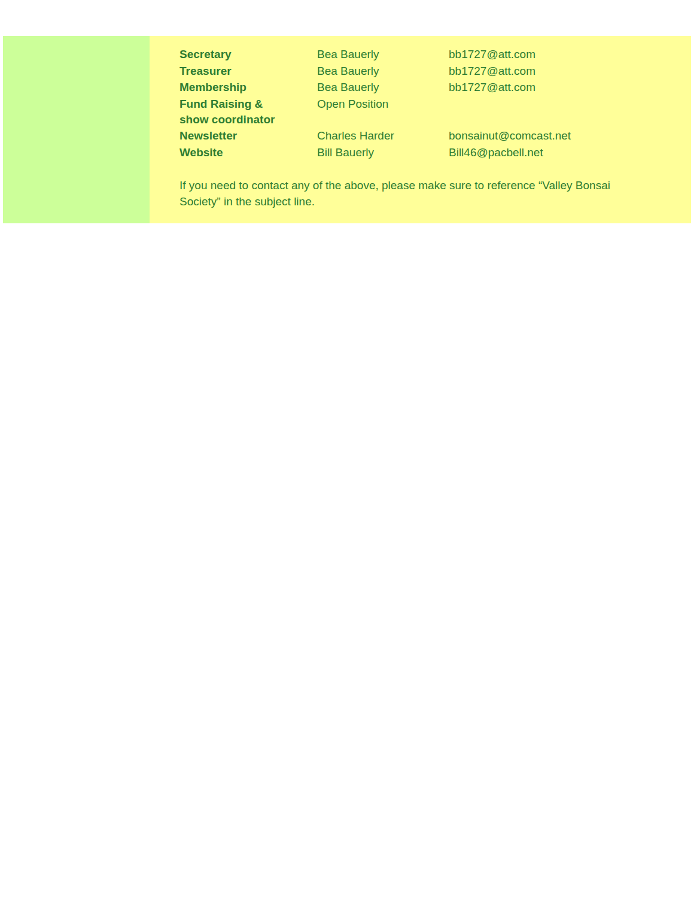| Secretary | Bea Bauerly | bb1727@att.com |
| Treasurer | Bea Bauerly | bb1727@att.com |
| Membership | Bea Bauerly | bb1727@att.com |
| Fund Raising & show coordinator | Open Position | |
| Newsletter | Charles Harder | bonsainut@comcast.net |
| Website | Bill Bauerly | Bill46@pacbell.net |
If you need to contact any of the above, please make sure to reference “Valley Bonsai Society” in the subject line.